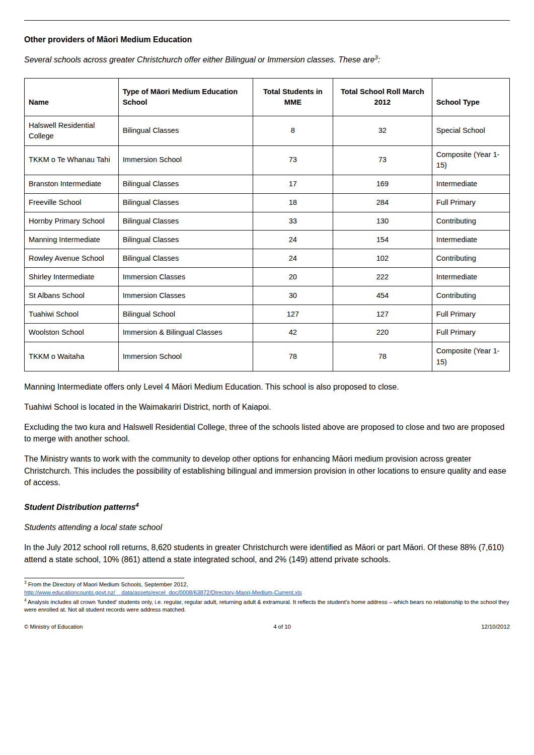Other providers of Māori Medium Education
Several schools across greater Christchurch offer either Bilingual or Immersion classes. These are3:
| Name | Type of Māori Medium Education School | Total Students in MME | Total School Roll March 2012 | School Type |
| --- | --- | --- | --- | --- |
| Halswell Residential College | Bilingual Classes | 8 | 32 | Special School |
| TKKM o Te Whanau Tahi | Immersion School | 73 | 73 | Composite (Year 1-15) |
| Branston Intermediate | Bilingual Classes | 17 | 169 | Intermediate |
| Freeville School | Bilingual Classes | 18 | 284 | Full Primary |
| Hornby Primary School | Bilingual Classes | 33 | 130 | Contributing |
| Manning Intermediate | Bilingual Classes | 24 | 154 | Intermediate |
| Rowley Avenue School | Bilingual Classes | 24 | 102 | Contributing |
| Shirley Intermediate | Immersion Classes | 20 | 222 | Intermediate |
| St Albans School | Immersion Classes | 30 | 454 | Contributing |
| Tuahiwi School | Bilingual School | 127 | 127 | Full Primary |
| Woolston School | Immersion & Bilingual Classes | 42 | 220 | Full Primary |
| TKKM o Waitaha | Immersion School | 78 | 78 | Composite (Year 1-15) |
Manning Intermediate offers only Level 4 Māori Medium Education. This school is also proposed to close.
Tuahiwi School is located in the Waimakariri District, north of Kaiapoi.
Excluding the two kura and Halswell Residential College, three of the schools listed above are proposed to close and two are proposed to merge with another school.
The Ministry wants to work with the community to develop other options for enhancing Māori medium provision across greater Christchurch. This includes the possibility of establishing bilingual and immersion provision in other locations to ensure quality and ease of access.
Student Distribution patterns4
Students attending a local state school
In the July 2012 school roll returns, 8,620 students in greater Christchurch were identified as Māori or part Māori. Of these 88% (7,610) attend a state school, 10% (861) attend a state integrated school, and 2% (149) attend private schools.
3 From the Directory of Maori Medium Schools, September 2012,
http://www.educationcounts.govt.nz/__data/assets/excel_doc/0008/63872/Directory-Maori-Medium-Current.xls
4 Analysis includes all crown 'funded' students only, i.e. regular, regular adult, returning adult & extramural. It reflects the student's home address – which bears no relationship to the school they were enrolled at. Not all student records were address matched.
© Ministry of Education 4 of 10 12/10/2012